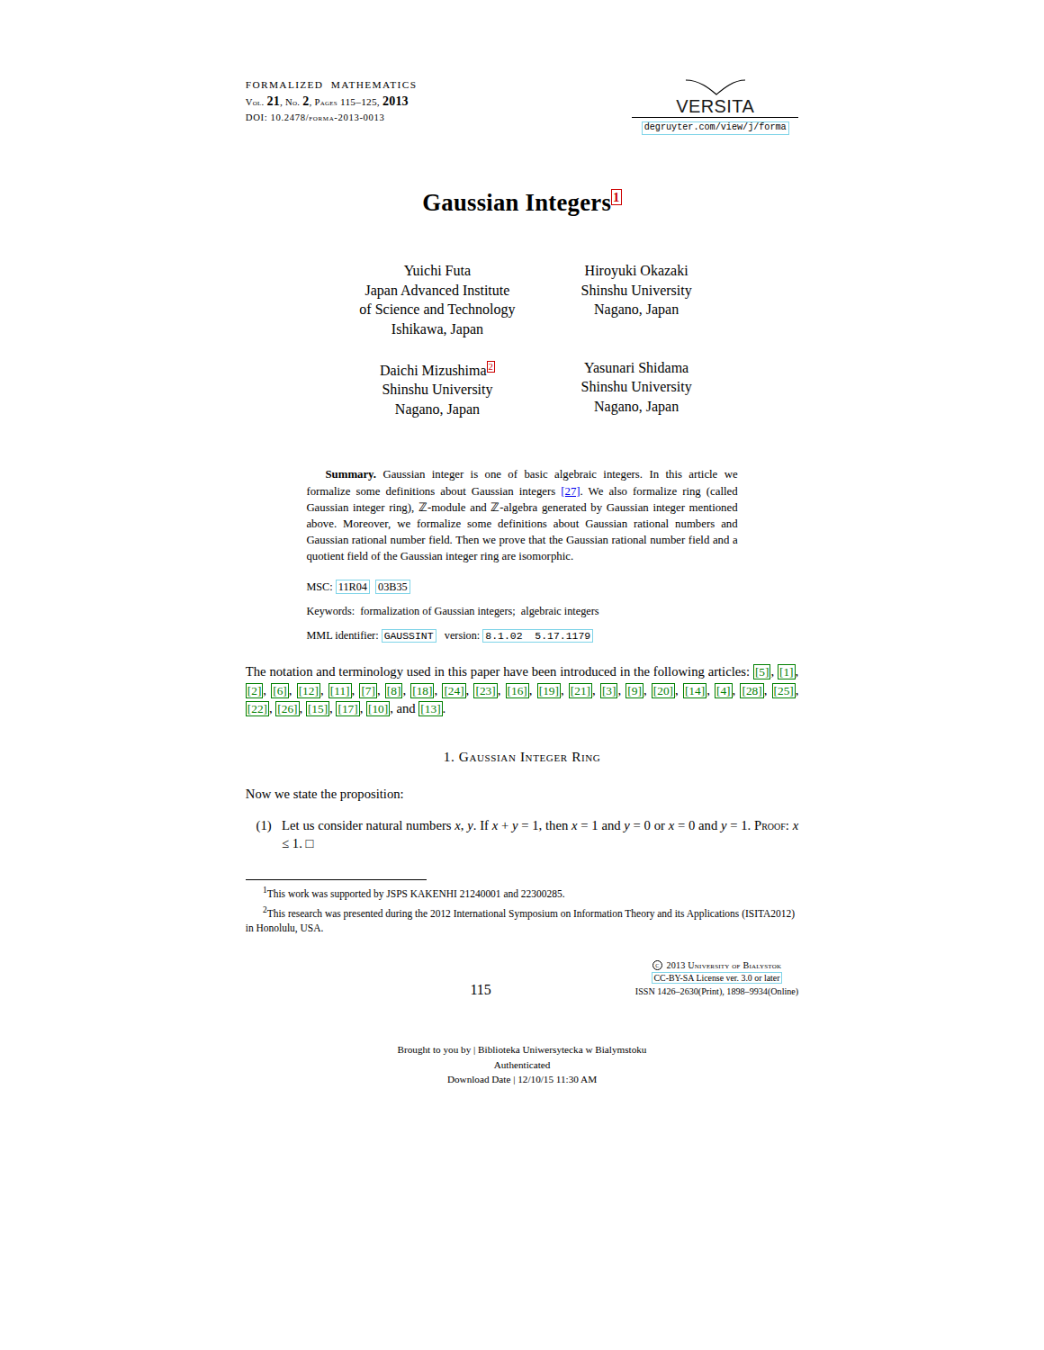FORMALIZED MATHEMATICS
Vol. 21, No. 2, Pages 115–125, 2013
DOI: 10.2478/forma-2013-0013
VERSITA
degruyter.com/view/j/forma
Gaussian Integers1
| Yuichi Futa Japan Advanced Institute of Science and Technology Ishikawa, Japan | Hiroyuki Okazaki Shinshu University Nagano, Japan |
| Daichi Mizushima 2 Shinshu University Nagano, Japan | Yasunari Shidama Shinshu University Nagano, Japan |
Summary. Gaussian integer is one of basic algebraic integers. In this article we formalize some definitions about Gaussian integers [27]. We also formalize ring (called Gaussian integer ring), ℤ-module and ℤ-algebra generated by Gaussian integer mentioned above. Moreover, we formalize some definitions about Gaussian rational numbers and Gaussian rational number field. Then we prove that the Gaussian rational number field and a quotient field of the Gaussian integer ring are isomorphic.
MSC: 11R04 03B35
Keywords: formalization of Gaussian integers; algebraic integers
MML identifier: GAUSSINT version: 8.1.02 5.17.1179
The notation and terminology used in this paper have been introduced in the following articles: [5], [1], [2], [6], [12], [11], [7], [8], [18], [24], [23], [16], [19], [21], [3], [9], [20], [14], [4], [28], [25], [22], [26], [15], [17], [10], and [13].
1. Gaussian Integer Ring
Now we state the proposition:
(1)
Let us consider natural numbers x, y. If x + y = 1, then x = 1 and y = 0 or x = 0 and y = 1. Proof: x ≤ 1. □
1This work was supported by JSPS KAKENHI 21240001 and 22300285.
2This research was presented during the 2012 International Symposium on Information Theory and its Applications (ISITA2012) in Honolulu, USA.
115
c 2013 University of Bialystok
CC-BY-SA License ver. 3.0 or later
ISSN 1426–2630(Print), 1898–9934(Online)
Brought to you by | Biblioteka Uniwersytecka w Bialymstoku
Authenticated
Download Date | 12/10/15 11:30 AM